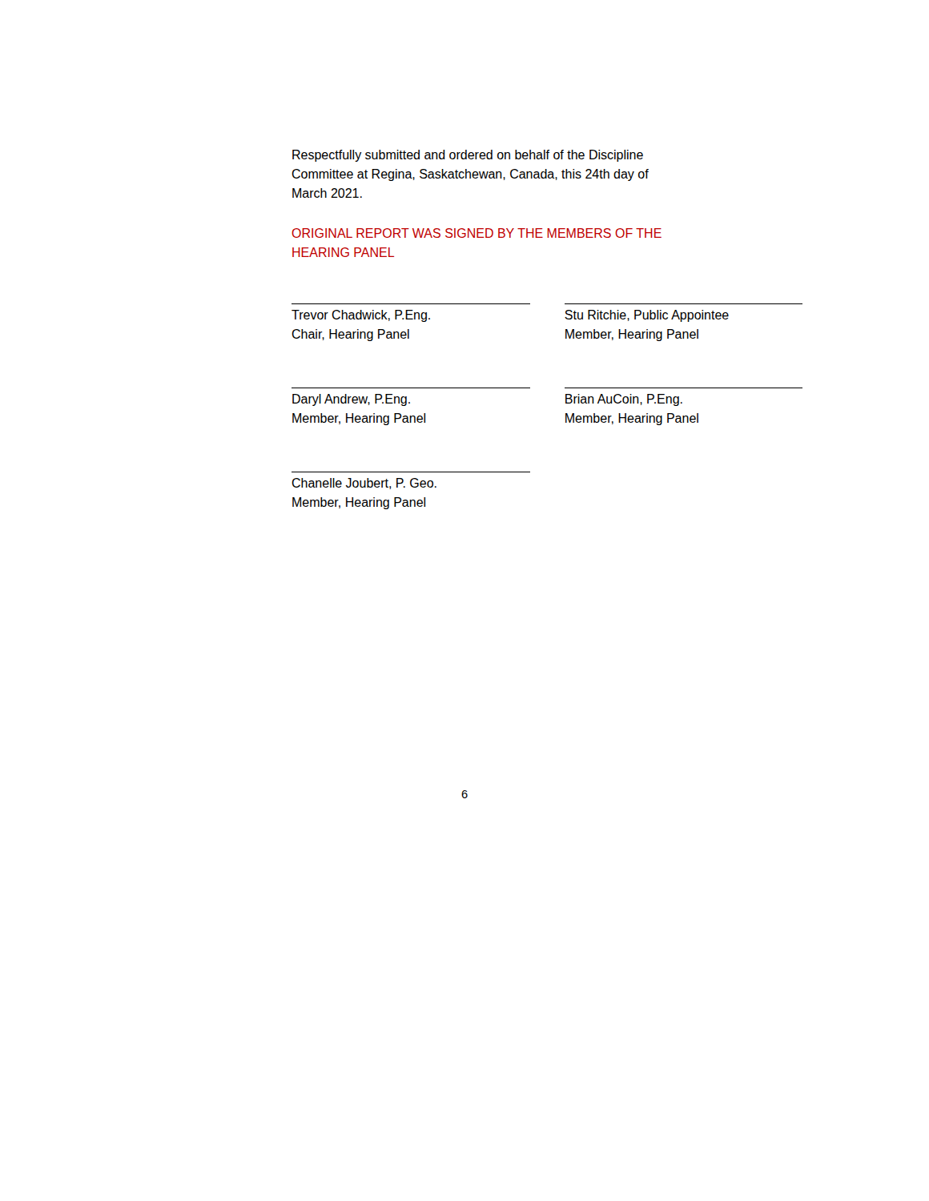Respectfully submitted and ordered on behalf of the Discipline Committee at Regina, Saskatchewan, Canada, this 24th day of March 2021.
ORIGINAL REPORT WAS SIGNED BY THE MEMBERS OF THE HEARING PANEL
| Trevor Chadwick, P.Eng. Chair, Hearing Panel | Stu Ritchie, Public Appointee Member, Hearing Panel |
| Daryl Andrew, P.Eng. Member, Hearing Panel | Brian AuCoin, P.Eng. Member, Hearing Panel |
| Chanelle Joubert, P. Geo. Member, Hearing Panel | |
6